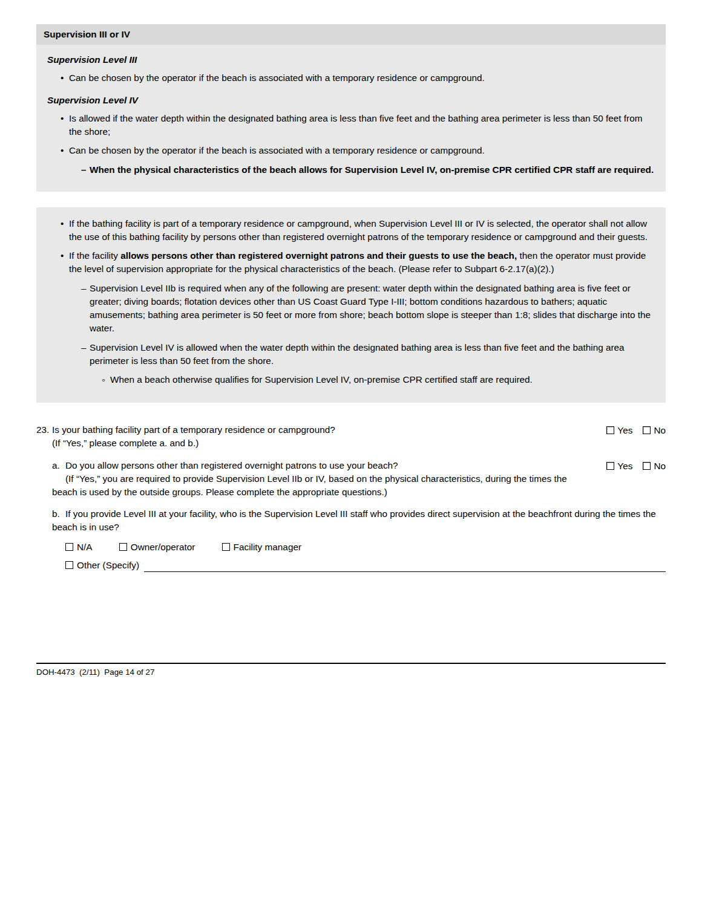Supervision III or IV
Supervision Level III
Can be chosen by the operator if the beach is associated with a temporary residence or campground.
Supervision Level IV
Is allowed if the water depth within the designated bathing area is less than five feet and the bathing area perimeter is less than 50 feet from the shore;
Can be chosen by the operator if the beach is associated with a temporary residence or campground.
When the physical characteristics of the beach allows for Supervision Level IV, on-premise CPR certified CPR staff are required.
If the bathing facility is part of a temporary residence or campground, when Supervision Level III or IV is selected, the operator shall not allow the use of this bathing facility by persons other than registered overnight patrons of the temporary residence or campground and their guests.
If the facility allows persons other than registered overnight patrons and their guests to use the beach, then the operator must provide the level of supervision appropriate for the physical characteristics of the beach. (Please refer to Subpart 6-2.17(a)(2).)
Supervision Level IIb is required when any of the following are present: water depth within the designated bathing area is five feet or greater; diving boards; flotation devices other than US Coast Guard Type I-III; bottom conditions hazardous to bathers; aquatic amusements; bathing area perimeter is 50 feet or more from shore; beach bottom slope is steeper than 1:8; slides that discharge into the water.
Supervision Level IV is allowed when the water depth within the designated bathing area is less than five feet and the bathing area perimeter is less than 50 feet from the shore.
When a beach otherwise qualifies for Supervision Level IV, on-premise CPR certified staff are required.
23. Is your bathing facility part of a temporary residence or campground?
(If “Yes,” please complete a. and b.)
Yes No
a. Do you allow persons other than registered overnight patrons to use your beach?
(If “Yes,” you are required to provide Supervision Level IIb or IV, based on the physical characteristics, during the times the beach is used by the outside groups. Please complete the appropriate questions.)
Yes No
b. If you provide Level III at your facility, who is the Supervision Level III staff who provides direct supervision at the beachfront during the times the beach is in use?
N/A Owner/operator Facility manager
Other (Specify)
DOH-4473 (2/11) Page 14 of 27